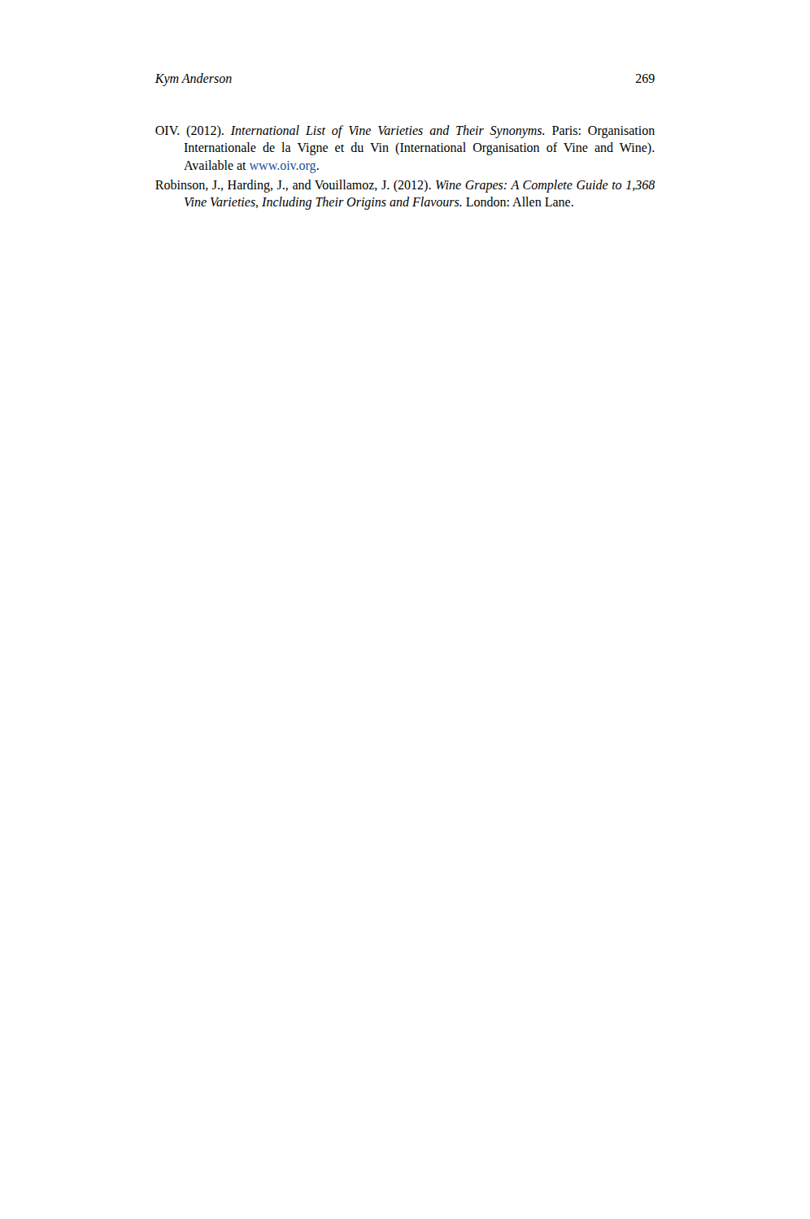Kym Anderson 269
OIV. (2012). International List of Vine Varieties and Their Synonyms. Paris: Organisation Internationale de la Vigne et du Vin (International Organisation of Vine and Wine). Available at www.oiv.org.
Robinson, J., Harding, J., and Vouillamoz, J. (2012). Wine Grapes: A Complete Guide to 1,368 Vine Varieties, Including Their Origins and Flavours. London: Allen Lane.